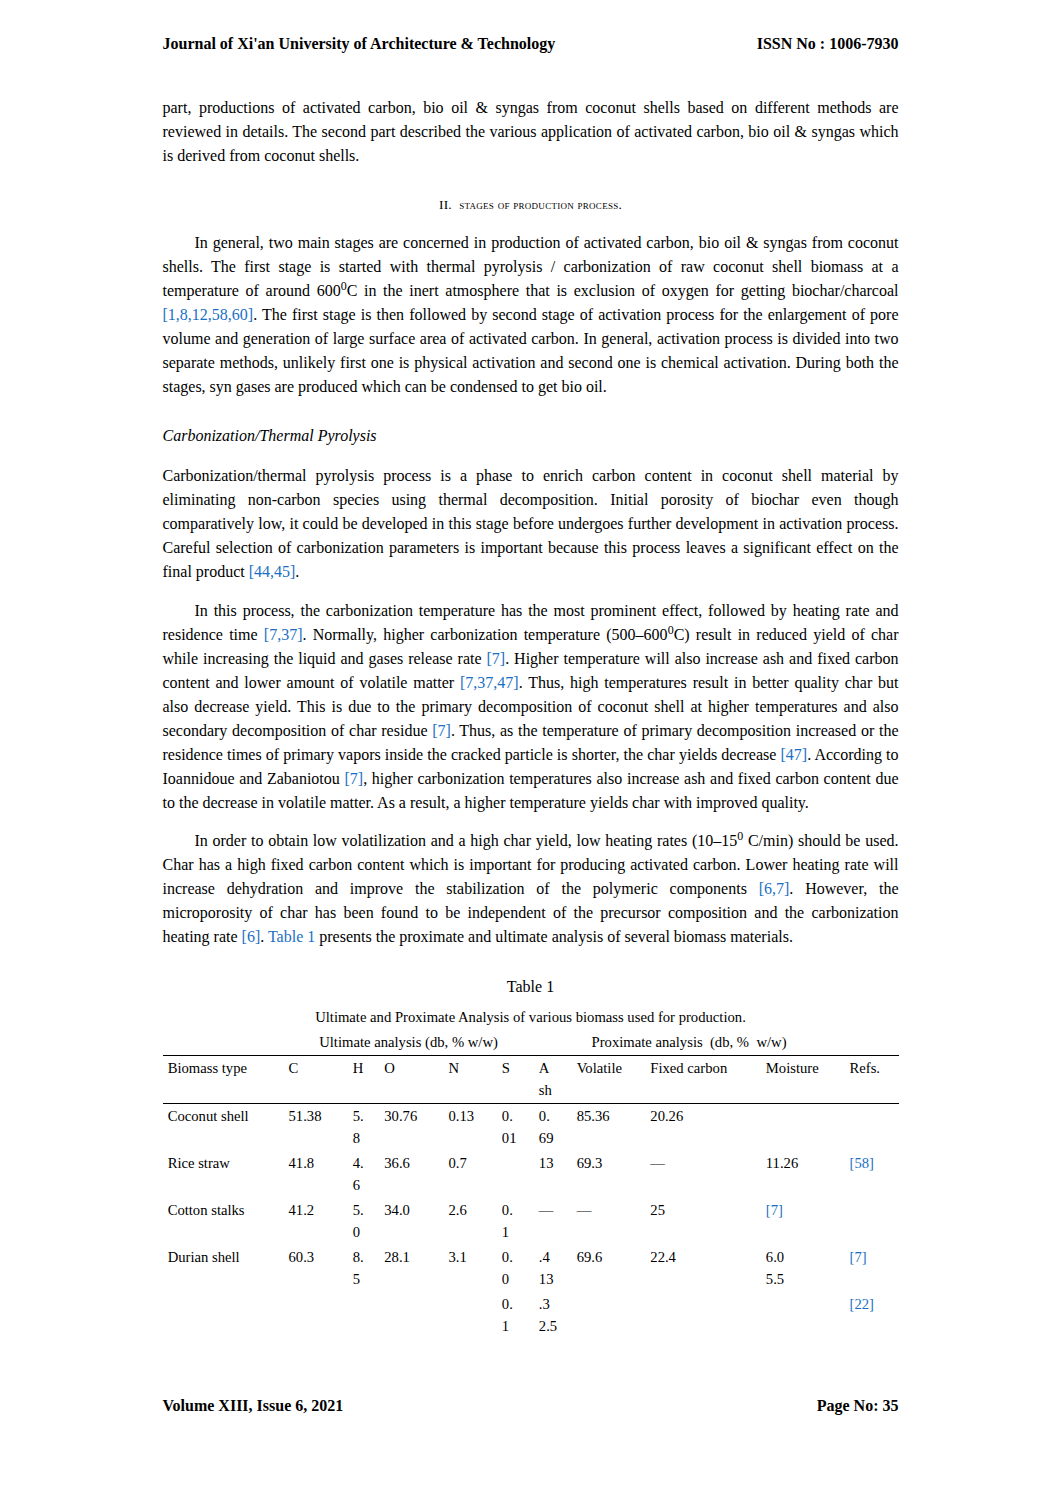Journal of Xi'an University of Architecture & Technology ISSN No : 1006-7930
part, productions of activated carbon, bio oil & syngas from coconut shells based on different methods are reviewed in details. The second part described the various application of activated carbon, bio oil & syngas which is derived from coconut shells.
II. stages of production process.
In general, two main stages are concerned in production of activated carbon, bio oil & syngas from coconut shells. The first stage is started with thermal pyrolysis / carbonization of raw coconut shell biomass at a temperature of around 6000C in the inert atmosphere that is exclusion of oxygen for getting biochar/charcoal [1,8,12,58,60]. The first stage is then followed by second stage of activation process for the enlargement of pore volume and generation of large surface area of activated carbon. In general, activation process is divided into two separate methods, unlikely first one is physical activation and second one is chemical activation. During both the stages, syn gases are produced which can be condensed to get bio oil.
Carbonization/Thermal Pyrolysis
Carbonization/thermal pyrolysis process is a phase to enrich carbon content in coconut shell material by eliminating non-carbon species using thermal decomposition. Initial porosity of biochar even though comparatively low, it could be developed in this stage before undergoes further development in activation process. Careful selection of carbonization parameters is important because this process leaves a significant effect on the final product [44,45].
In this process, the carbonization temperature has the most prominent effect, followed by heating rate and residence time [7,37]. Normally, higher carbonization temperature (500–6000C) result in reduced yield of char while increasing the liquid and gases release rate [7]. Higher temperature will also increase ash and fixed carbon content and lower amount of volatile matter [7,37,47]. Thus, high temperatures result in better quality char but also decrease yield. This is due to the primary decomposition of coconut shell at higher temperatures and also secondary decomposition of char residue [7]. Thus, as the temperature of primary decomposition increased or the residence times of primary vapors inside the cracked particle is shorter, the char yields decrease [47]. According to Ioannidoue and Zabaniotou [7], higher carbonization temperatures also increase ash and fixed carbon content due to the decrease in volatile matter. As a result, a higher temperature yields char with improved quality.
In order to obtain low volatilization and a high char yield, low heating rates (10–150 C/min) should be used. Char has a high fixed carbon content which is important for producing activated carbon. Lower heating rate will increase dehydration and improve the stabilization of the polymeric components [6,7]. However, the microporosity of char has been found to be independent of the precursor composition and the carbonization heating rate [6]. Table 1 presents the proximate and ultimate analysis of several biomass materials.
Table 1
| Ultimate and Proximate Analysis of various biomass used for production. |
| --- |
| | Ultimate analysis (db, % w/w) | Proximate analysis (db, % w/w) | |
| Biomass type | C | H | O | N | S | A sh | Volatile | Fixed carbon | Moisture | Refs. |
| Coconut shell | 51.38 | 5. 8 | 30.76 | 0.13 | 0. 01 | 0. 69 | 85.36 | 20.26 | | |
| Rice straw | 41.8 | 4. 6 | 36.6 | 0.7 | | 13 | 69.3 | — | 11.26 | [58] |
| Cotton stalks | 41.2 | 5. 0 | 34.0 | 2.6 | 0. 1 | — | — | 25 | [7] | |
| Durian shell | 60.3 | 8. 5 | 28.1 | 3.1 | 0. 0 | .4 13 | 69.6 | 22.4 | 6.0 5.5 | [7] |
| | | | | | 0. 1 | .3 2.5 | | | | [22] |
Volume XIII, Issue 6, 2021 Page No: 35